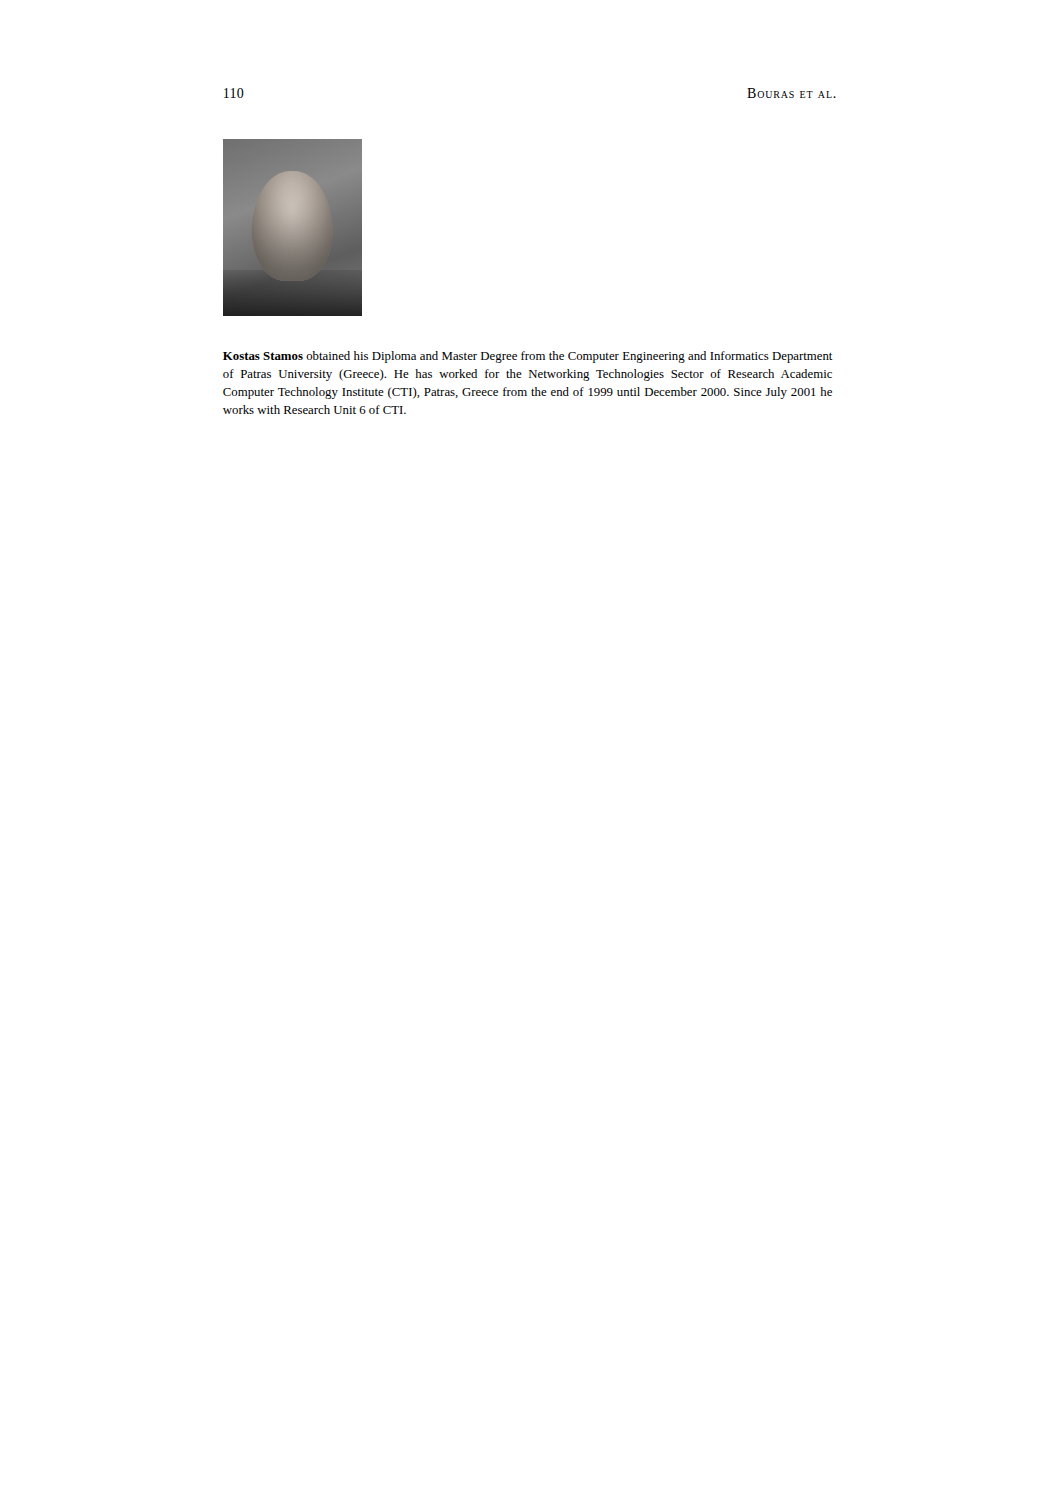110 Bouras et al.
Kostas Stamos obtained his Diploma and Master Degree from the Computer Engineering and Informatics Department of Patras University (Greece). He has worked for the Networking Technologies Sector of Research Academic Computer Technology Institute (CTI), Patras, Greece from the end of 1999 until December 2000. Since July 2001 he works with Research Unit 6 of CTI.